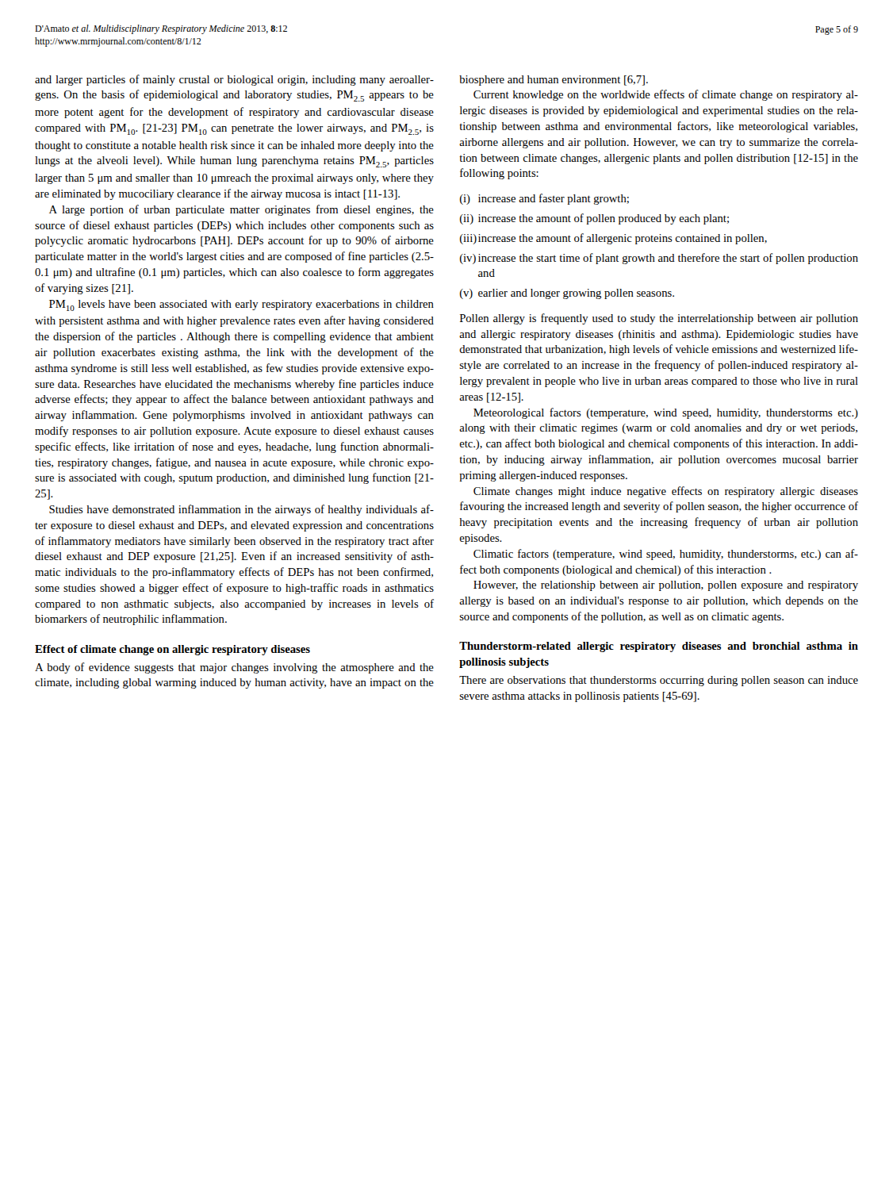D'Amato et al. Multidisciplinary Respiratory Medicine 2013, 8:12
http://www.mrmjournal.com/content/8/1/12
Page 5 of 9
and larger particles of mainly crustal or biological origin, including many aeroallergens. On the basis of epidemiological and laboratory studies, PM2.5 appears to be more potent agent for the development of respiratory and cardiovascular disease compared with PM10. [21-23] PM10 can penetrate the lower airways, and PM2.5, is thought to constitute a notable health risk since it can be inhaled more deeply into the lungs at the alveoli level). While human lung parenchyma retains PM2.5, particles larger than 5 μm and smaller than 10 μmreach the proximal airways only, where they are eliminated by mucociliary clearance if the airway mucosa is intact [11-13].
A large portion of urban particulate matter originates from diesel engines, the source of diesel exhaust particles (DEPs) which includes other components such as polycyclic aromatic hydrocarbons [PAH]. DEPs account for up to 90% of airborne particulate matter in the world's largest cities and are composed of fine particles (2.5-0.1 μm) and ultrafine (0.1 μm) particles, which can also coalesce to form aggregates of varying sizes [21].
PM10 levels have been associated with early respiratory exacerbations in children with persistent asthma and with higher prevalence rates even after having considered the dispersion of the particles . Although there is compelling evidence that ambient air pollution exacerbates existing asthma, the link with the development of the asthma syndrome is still less well established, as few studies provide extensive exposure data. Researches have elucidated the mechanisms whereby fine particles induce adverse effects; they appear to affect the balance between antioxidant pathways and airway inflammation. Gene polymorphisms involved in antioxidant pathways can modify responses to air pollution exposure. Acute exposure to diesel exhaust causes specific effects, like irritation of nose and eyes, headache, lung function abnormalities, respiratory changes, fatigue, and nausea in acute exposure, while chronic exposure is associated with cough, sputum production, and diminished lung function [21-25].
Studies have demonstrated inflammation in the airways of healthy individuals after exposure to diesel exhaust and DEPs, and elevated expression and concentrations of inflammatory mediators have similarly been observed in the respiratory tract after diesel exhaust and DEP exposure [21,25]. Even if an increased sensitivity of asthmatic individuals to the pro-inflammatory effects of DEPs has not been confirmed, some studies showed a bigger effect of exposure to high-traffic roads in asthmatics compared to non asthmatic subjects, also accompanied by increases in levels of biomarkers of neutrophilic inflammation.
Effect of climate change on allergic respiratory diseases
A body of evidence suggests that major changes involving the atmosphere and the climate, including global warming induced by human activity, have an impact on the biosphere and human environment [6,7].
Current knowledge on the worldwide effects of climate change on respiratory allergic diseases is provided by epidemiological and experimental studies on the relationship between asthma and environmental factors, like meteorological variables, airborne allergens and air pollution. However, we can try to summarize the correlation between climate changes, allergenic plants and pollen distribution [12-15] in the following points:
increase and faster plant growth;
increase the amount of pollen produced by each plant;
increase the amount of allergenic proteins contained in pollen,
increase the start time of plant growth and therefore the start of pollen production and
earlier and longer growing pollen seasons.
Pollen allergy is frequently used to study the interrelationship between air pollution and allergic respiratory diseases (rhinitis and asthma). Epidemiologic studies have demonstrated that urbanization, high levels of vehicle emissions and westernized lifestyle are correlated to an increase in the frequency of pollen-induced respiratory allergy prevalent in people who live in urban areas compared to those who live in rural areas [12-15].
Meteorological factors (temperature, wind speed, humidity, thunderstorms etc.) along with their climatic regimes (warm or cold anomalies and dry or wet periods, etc.), can affect both biological and chemical components of this interaction. In addition, by inducing airway inflammation, air pollution overcomes mucosal barrier priming allergen-induced responses.
Climate changes might induce negative effects on respiratory allergic diseases favouring the increased length and severity of pollen season, the higher occurrence of heavy precipitation events and the increasing frequency of urban air pollution episodes.
Climatic factors (temperature, wind speed, humidity, thunderstorms, etc.) can affect both components (biological and chemical) of this interaction .
However, the relationship between air pollution, pollen exposure and respiratory allergy is based on an individual's response to air pollution, which depends on the source and components of the pollution, as well as on climatic agents.
Thunderstorm-related allergic respiratory diseases and bronchial asthma in pollinosis subjects
There are observations that thunderstorms occurring during pollen season can induce severe asthma attacks in pollinosis patients [45-69].